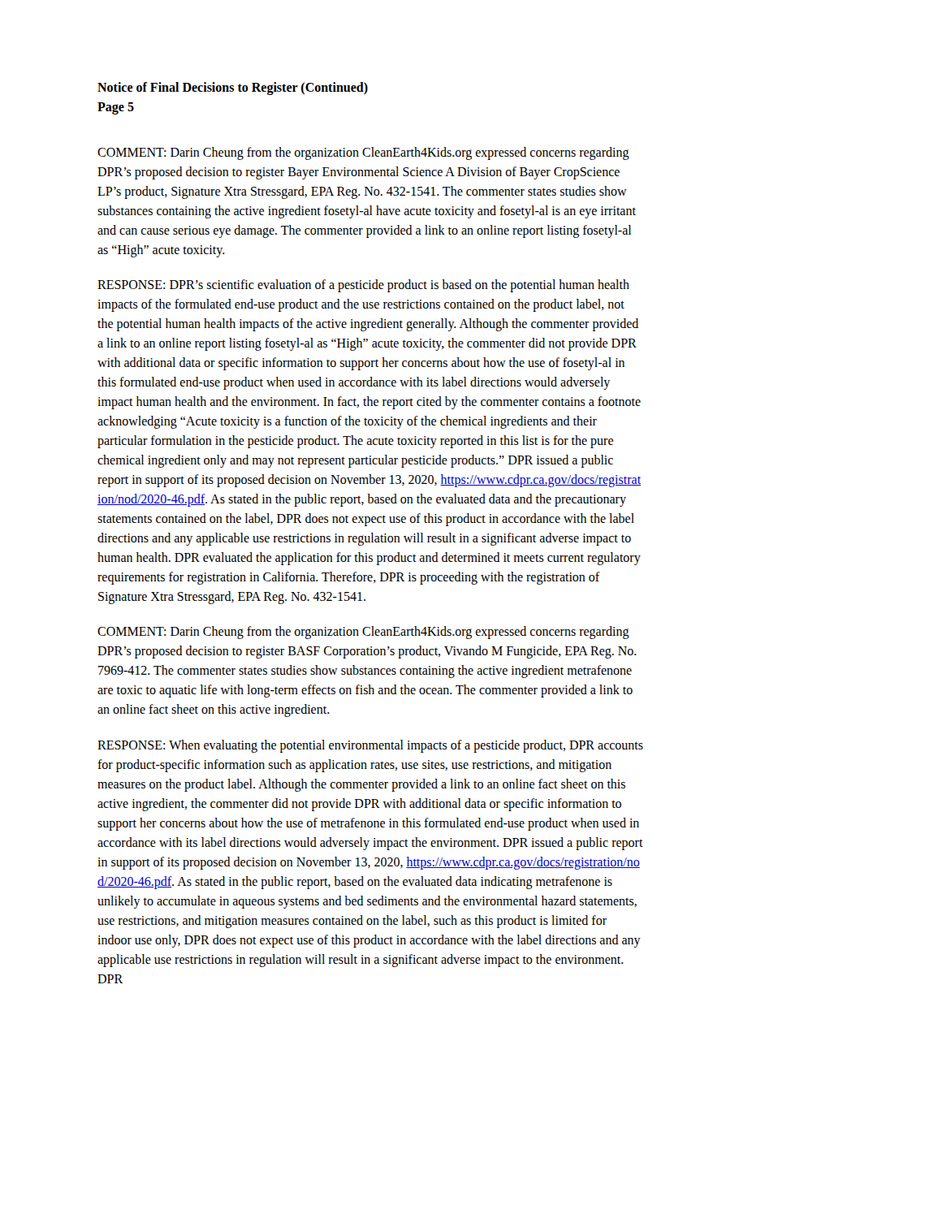Notice of Final Decisions to Register (Continued)
Page 5
COMMENT: Darin Cheung from the organization CleanEarth4Kids.org expressed concerns regarding DPR’s proposed decision to register Bayer Environmental Science A Division of Bayer CropScience LP’s product, Signature Xtra Stressgard, EPA Reg. No. 432-1541. The commenter states studies show substances containing the active ingredient fosetyl-al have acute toxicity and fosetyl-al is an eye irritant and can cause serious eye damage. The commenter provided a link to an online report listing fosetyl-al as “High” acute toxicity.
RESPONSE: DPR’s scientific evaluation of a pesticide product is based on the potential human health impacts of the formulated end-use product and the use restrictions contained on the product label, not the potential human health impacts of the active ingredient generally. Although the commenter provided a link to an online report listing fosetyl-al as “High” acute toxicity, the commenter did not provide DPR with additional data or specific information to support her concerns about how the use of fosetyl-al in this formulated end-use product when used in accordance with its label directions would adversely impact human health and the environment. In fact, the report cited by the commenter contains a footnote acknowledging “Acute toxicity is a function of the toxicity of the chemical ingredients and their particular formulation in the pesticide product. The acute toxicity reported in this list is for the pure chemical ingredient only and may not represent particular pesticide products.” DPR issued a public report in support of its proposed decision on November 13, 2020, https://www.cdpr.ca.gov/docs/registration/nod/2020-46.pdf. As stated in the public report, based on the evaluated data and the precautionary statements contained on the label, DPR does not expect use of this product in accordance with the label directions and any applicable use restrictions in regulation will result in a significant adverse impact to human health. DPR evaluated the application for this product and determined it meets current regulatory requirements for registration in California. Therefore, DPR is proceeding with the registration of Signature Xtra Stressgard, EPA Reg. No. 432-1541.
COMMENT: Darin Cheung from the organization CleanEarth4Kids.org expressed concerns regarding DPR’s proposed decision to register BASF Corporation’s product, Vivando M Fungicide, EPA Reg. No. 7969-412. The commenter states studies show substances containing the active ingredient metrafenone are toxic to aquatic life with long-term effects on fish and the ocean. The commenter provided a link to an online fact sheet on this active ingredient.
RESPONSE: When evaluating the potential environmental impacts of a pesticide product, DPR accounts for product-specific information such as application rates, use sites, use restrictions, and mitigation measures on the product label. Although the commenter provided a link to an online fact sheet on this active ingredient, the commenter did not provide DPR with additional data or specific information to support her concerns about how the use of metrafenone in this formulated end-use product when used in accordance with its label directions would adversely impact the environment. DPR issued a public report in support of its proposed decision on November 13, 2020, https://www.cdpr.ca.gov/docs/registration/nod/2020-46.pdf. As stated in the public report, based on the evaluated data indicating metrafenone is unlikely to accumulate in aqueous systems and bed sediments and the environmental hazard statements, use restrictions, and mitigation measures contained on the label, such as this product is limited for indoor use only, DPR does not expect use of this product in accordance with the label directions and any applicable use restrictions in regulation will result in a significant adverse impact to the environment. DPR